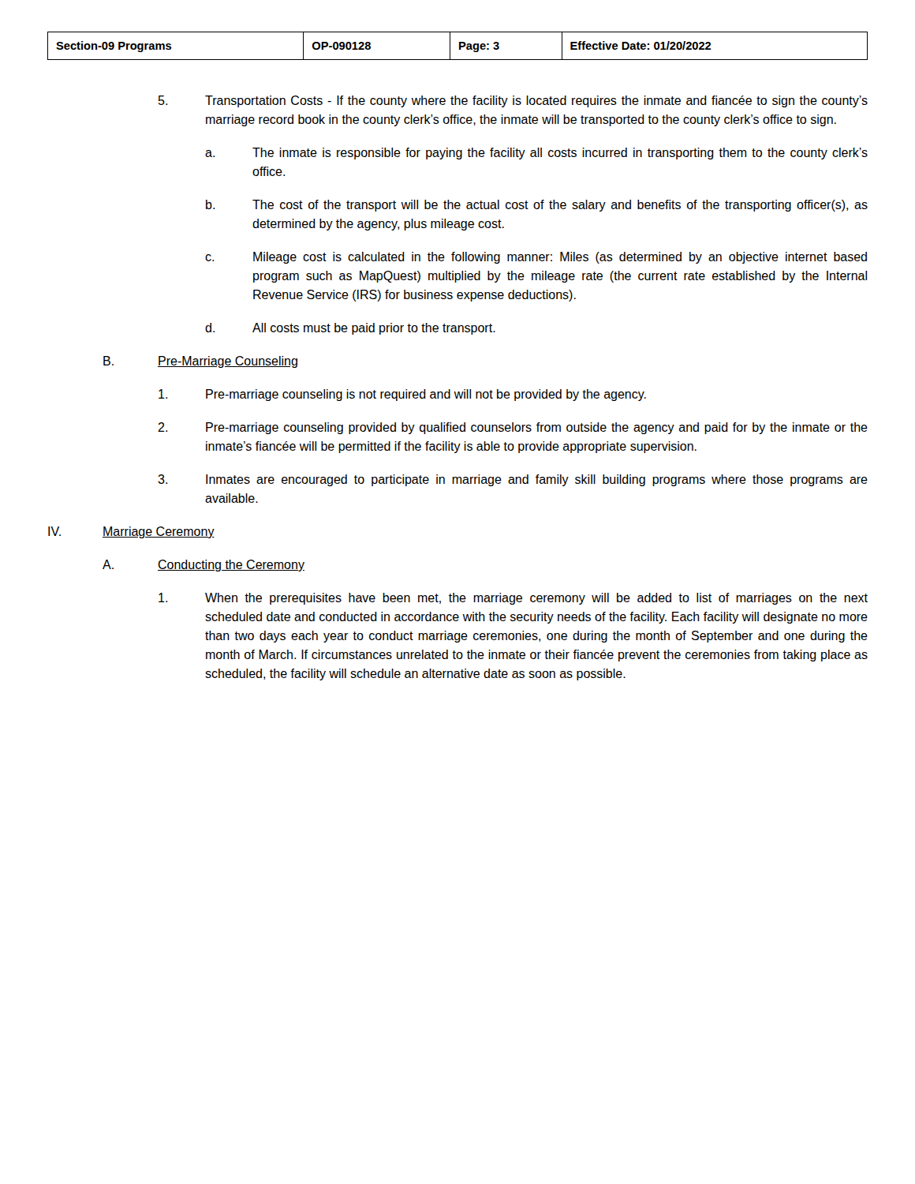| Section-09 Programs | OP-090128 | Page: 3 | Effective Date: 01/20/2022 |
5.
Transportation Costs - If the county where the facility is located requires the inmate and fiancée to sign the county’s marriage record book in the county clerk’s office, the inmate will be transported to the county clerk’s office to sign.
a.
The inmate is responsible for paying the facility all costs incurred in transporting them to the county clerk’s office.
b.
The cost of the transport will be the actual cost of the salary and benefits of the transporting officer(s), as determined by the agency, plus mileage cost.
c.
Mileage cost is calculated in the following manner: Miles (as determined by an objective internet based program such as MapQuest) multiplied by the mileage rate (the current rate established by the Internal Revenue Service (IRS) for business expense deductions).
d.
All costs must be paid prior to the transport.
B.
Pre-Marriage Counseling
1.
Pre-marriage counseling is not required and will not be provided by the agency.
2.
Pre-marriage counseling provided by qualified counselors from outside the agency and paid for by the inmate or the inmate’s fiancée will be permitted if the facility is able to provide appropriate supervision.
3.
Inmates are encouraged to participate in marriage and family skill building programs where those programs are available.
IV.
Marriage Ceremony
A.
Conducting the Ceremony
1.
When the prerequisites have been met, the marriage ceremony will be added to list of marriages on the next scheduled date and conducted in accordance with the security needs of the facility. Each facility will designate no more than two days each year to conduct marriage ceremonies, one during the month of September and one during the month of March. If circumstances unrelated to the inmate or their fiancée prevent the ceremonies from taking place as scheduled, the facility will schedule an alternative date as soon as possible.